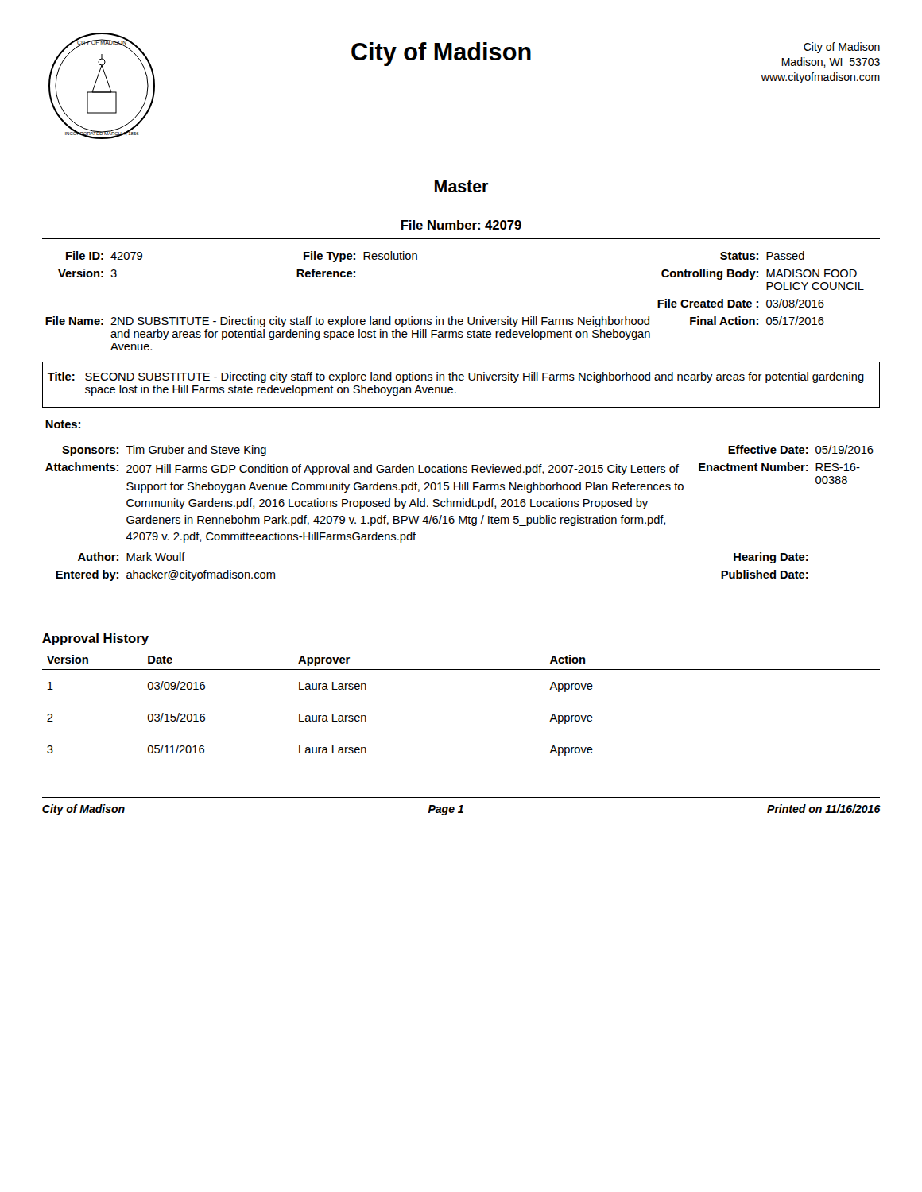City of Madison
City of Madison
Madison, WI 53703
www.cityofmadison.com
Master
File Number: 42079
| File ID: | 42079 | File Type: | Resolution | Status: | Passed |
| Version: | 3 | Reference: | | Controlling Body: | MADISON FOOD POLICY COUNCIL |
| | | | | File Created Date : | 03/08/2016 |
| File Name: | 2ND SUBSTITUTE - Directing city staff to explore land options in the University Hill Farms Neighborhood and nearby areas for potential gardening space lost in the Hill Farms state redevelopment on Sheboygan Avenue. | Final Action: | 05/17/2016 |
| Title: | SECOND SUBSTITUTE - Directing city staff to explore land options in the University Hill Farms Neighborhood and nearby areas for potential gardening space lost in the Hill Farms state redevelopment on Sheboygan Avenue . |
| Notes: | |
| Sponsors: | Tim Gruber and Steve King | Effective Date: | 05/19/2016 |
| Attachments: | 2007 Hill Farms GDP Condition of Approval and Garden Locations Reviewed.pdf, 2007-2015 City Letters of Support for Sheboygan Avenue Community Gardens.pdf, 2015 Hill Farms Neighborhood Plan References to Community Gardens.pdf, 2016 Locations Proposed by Ald. Schmidt.pdf, 2016 Locations Proposed by Gardeners in Rennebohm Park.pdf, 42079 v. 1.pdf, BPW 4/6/16 Mtg / Item 5_public registration form.pdf, 42079 v. 2.pdf, Committeeactions-HillFarmsGardens.pdf | Enactment Number: | RES-16-00388 |
| Author: | Mark Woulf | Hearing Date: | |
| Entered by: | ahacker@cityofmadison.com | Published Date: | |
Approval History
| Version | Date | Approver | Action |
| --- | --- | --- | --- |
| 1 | 03/09/2016 | Laura Larsen | Approve |
| 2 | 03/15/2016 | Laura Larsen | Approve |
| 3 | 05/11/2016 | Laura Larsen | Approve |
City of Madison
Page 1
Printed on 11/16/2016